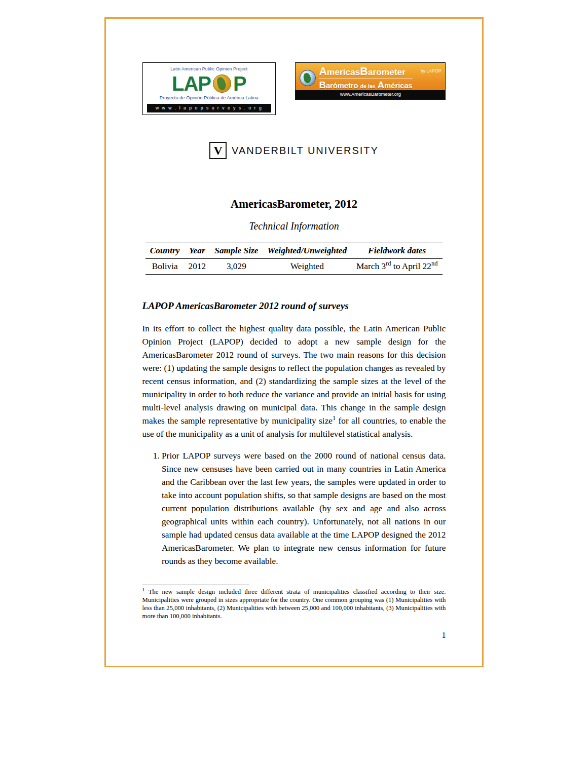Latin American Public Opinion Project
LAP P
Proyecto de Opinión Pública de América Latina
w w w . l a p o p s u r v e y s . o r g
AmericasBarometer
Barómetro de las Américas
by LAPOP
www.AmericasBarometer.org
V
VANDERBILT UNIVERSITY
AmericasBarometer, 2012
Technical Information
| Country | Year | Sample Size | Weighted/Unweighted | Fieldwork dates |
| --- | --- | --- | --- | --- |
| Bolivia | 2012 | 3,029 | Weighted | March 3 rd to April 22 nd |
LAPOP AmericasBarometer 2012 round of surveys
In its effort to collect the highest quality data possible, the Latin American Public Opinion Project (LAPOP) decided to adopt a new sample design for the AmericasBarometer 2012 round of surveys. The two main reasons for this decision were: (1) updating the sample designs to reflect the population changes as revealed by recent census information, and (2) standardizing the sample sizes at the level of the municipality in order to both reduce the variance and provide an initial basis for using multi-level analysis drawing on municipal data. This change in the sample design makes the sample representative by municipality size1 for all countries, to enable the use of the municipality as a unit of analysis for multilevel statistical analysis.
Prior LAPOP surveys were based on the 2000 round of national census data. Since new censuses have been carried out in many countries in Latin America and the Caribbean over the last few years, the samples were updated in order to take into account population shifts, so that sample designs are based on the most current population distributions available (by sex and age and also across geographical units within each country). Unfortunately, not all nations in our sample had updated census data available at the time LAPOP designed the 2012 AmericasBarometer. We plan to integrate new census information for future rounds as they become available.
1 The new sample design included three different strata of municipalities classified according to their size. Municipalities were grouped in sizes appropriate for the country. One common grouping was (1) Municipalities with less than 25,000 inhabitants, (2) Municipalities with between 25,000 and 100,000 inhabitants, (3) Municipalities with more than 100,000 inhabitants.
1